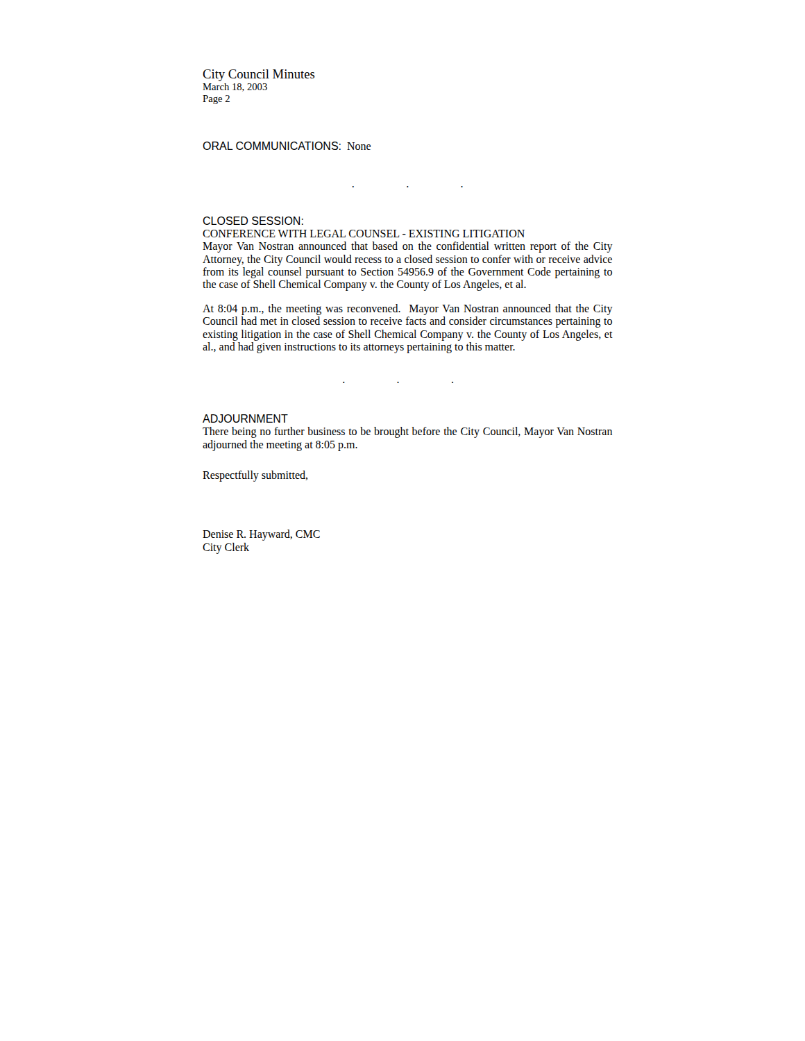City Council Minutes
March 18, 2003
Page 2
ORAL COMMUNICATIONS: None
. . .
CLOSED SESSION:
CONFERENCE WITH LEGAL COUNSEL - EXISTING LITIGATION
Mayor Van Nostran announced that based on the confidential written report of the City Attorney, the City Council would recess to a closed session to confer with or receive advice from its legal counsel pursuant to Section 54956.9 of the Government Code pertaining to the case of Shell Chemical Company v. the County of Los Angeles, et al.
At 8:04 p.m., the meeting was reconvened. Mayor Van Nostran announced that the City Council had met in closed session to receive facts and consider circumstances pertaining to existing litigation in the case of Shell Chemical Company v. the County of Los Angeles, et al., and had given instructions to its attorneys pertaining to this matter.
. . .
ADJOURNMENT
There being no further business to be brought before the City Council, Mayor Van Nostran adjourned the meeting at 8:05 p.m.
Respectfully submitted,
Denise R. Hayward, CMC
City Clerk